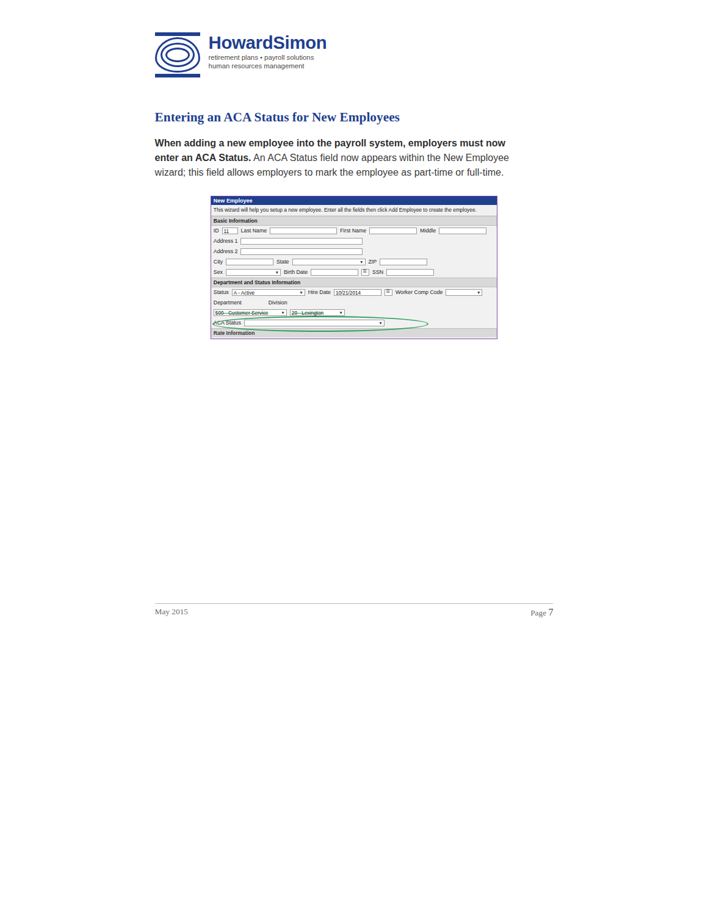HowardSimon
retirement plans • payroll solutions
human resources management
Entering an ACA Status for New Employees
When adding a new employee into the payroll system, employers must now enter an ACA Status. An ACA Status field now appears within the New Employee wizard; this field allows employers to mark the employee as part-time or full-time.
New Employee
This wizard will help you setup a new employee. Enter all the fields then click Add Employee to create the employee.
Basic Information
ID 11 Last Name First Name Middle
Address 1
Address 2
City State ZIP
Sex Birth Date SSN
Department and Status Information
Status A - Active Hire Date 10/21/2014 Worker Comp Code
Department Division
500 - Customer Service 20 - Lexington
ACA Status
Rate Information
May 2015
Page 7